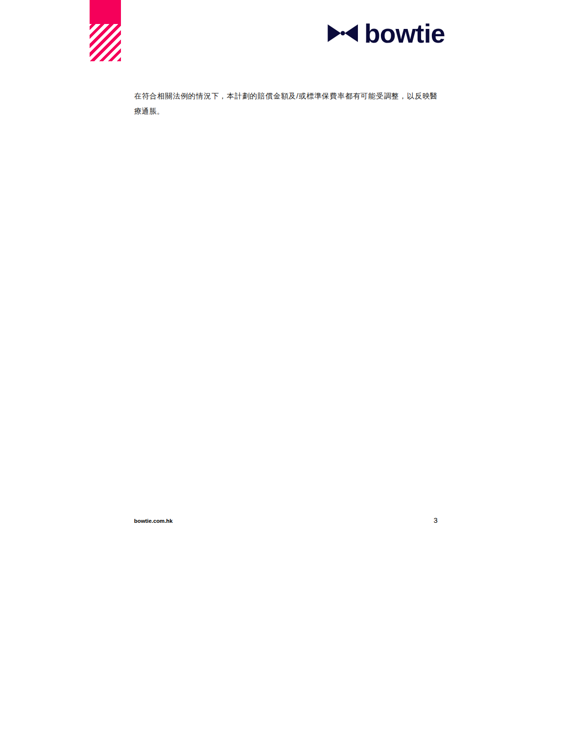bowtie
在符合相關法例的情況下，本計劃的賠償金額及/或標準保費率都有可能受調整，以反映醫療通脹。
bowtie.com.hk 3